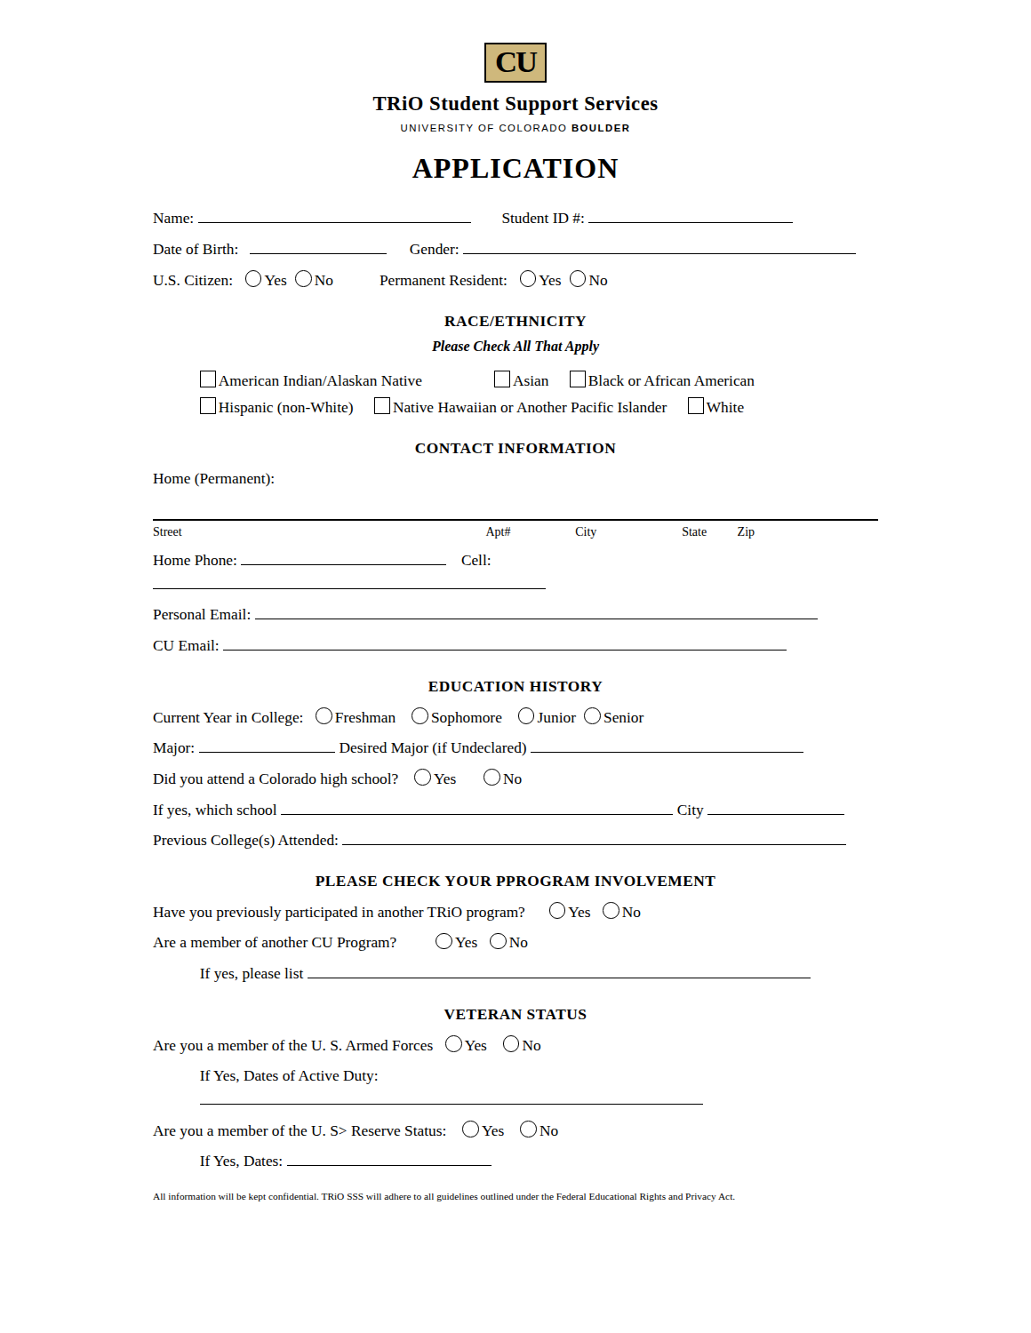CU
TRiO Student Support Services
UNIVERSITY OF COLORADO BOULDER
APPLICATION
Name: Student ID #:
Date of Birth: Gender:
U.S. Citizen: Yes No Permanent Resident: Yes No
RACE/ETHNICITY
Please Check All That Apply
American Indian/Alaskan Native Asian Black or African American
Hispanic (non-White) Native Hawaiian or Another Pacific Islander White
CONTACT INFORMATION
Home (Permanent):
Street Apt# City State Zip
Home Phone: Cell:
Personal Email:
CU Email:
EDUCATION HISTORY
Current Year in College: Freshman Sophomore Junior Senior
Major: Desired Major (if Undeclared)
Did you attend a Colorado high school? Yes No
If yes, which school City
Previous College(s) Attended:
PLEASE CHECK YOUR PPROGRAM INVOLVEMENT
Have you previously participated in another TRiO program? Yes No
Are a member of another CU Program? Yes No
If yes, please list
VETERAN STATUS
Are you a member of the U. S. Armed Forces Yes No
If Yes, Dates of Active Duty:
Are you a member of the U. S> Reserve Status: Yes No
If Yes, Dates:
All information will be kept confidential. TRiO SSS will adhere to all guidelines outlined under the Federal Educational Rights and Privacy Act.